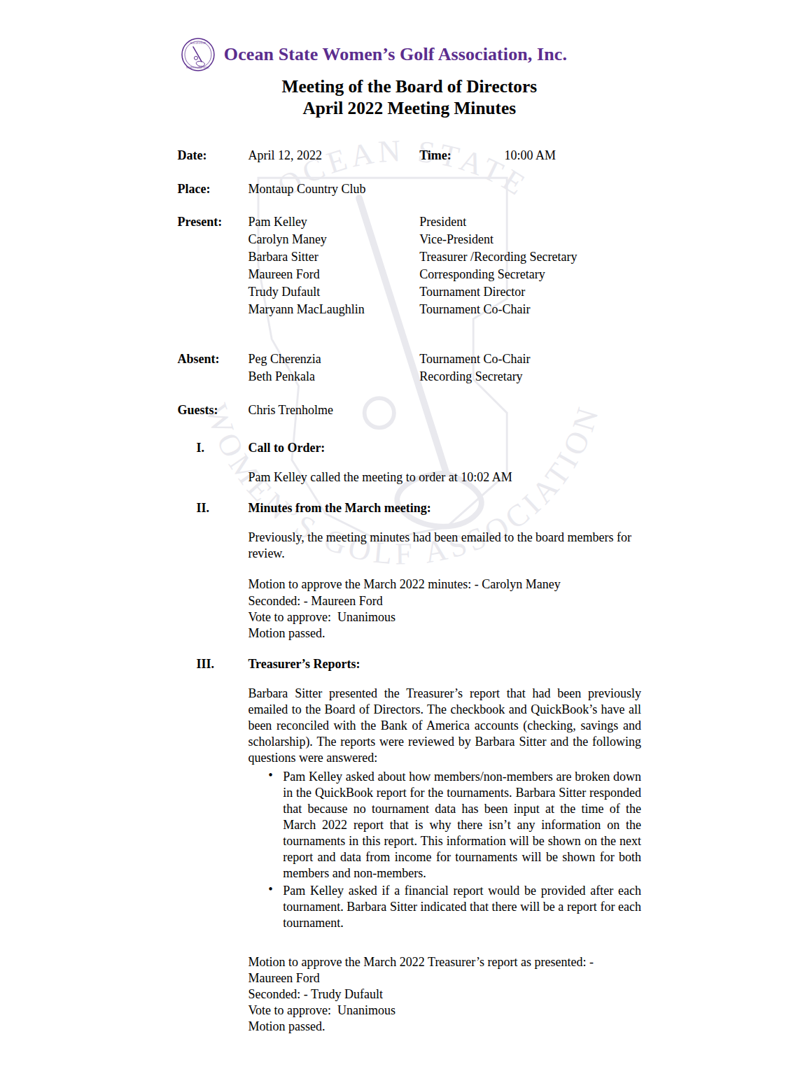OCEAN STATE WOMEN’S GOLF ASSOCIATION
OCEAN STATE WOMEN’S GOLF ASSOC.
Ocean State Women’s Golf Association, Inc.
Meeting of the Board of Directors April 2022 Meeting Minutes
| Date: | April 12, 2022 | Time: | 10:00 AM |
| Place: | Montaup Country Club |
| Present: | Pam Kelley | President |
| | Carolyn Maney | Vice-President |
| | Barbara Sitter | Treasurer /Recording Secretary |
| | Maureen Ford | Corresponding Secretary |
| | Trudy Dufault | Tournament Director |
| | Maryann MacLaughlin | Tournament Co-Chair |
| Absent: | Peg Cherenzia | Tournament Co-Chair |
| | Beth Penkala | Recording Secretary |
| Guests: | Chris Trenholme |
I.
Call to Order:
Pam Kelley called the meeting to order at 10:02 AM
II.
Minutes from the March meeting:
Previously, the meeting minutes had been emailed to the board members for review.
Motion to approve the March 2022 minutes: - Carolyn Maney
Seconded: - Maureen Ford
Vote to approve: Unanimous
Motion passed.
III.
Treasurer’s Reports:
Barbara Sitter presented the Treasurer’s report that had been previously emailed to the Board of Directors. The checkbook and QuickBook’s have all been reconciled with the Bank of America accounts (checking, savings and scholarship). The reports were reviewed by Barbara Sitter and the following questions were answered:
Pam Kelley asked about how members/non-members are broken down in the QuickBook report for the tournaments. Barbara Sitter responded that because no tournament data has been input at the time of the March 2022 report that is why there isn’t any information on the tournaments in this report. This information will be shown on the next report and data from income for tournaments will be shown for both members and non-members.
Pam Kelley asked if a financial report would be provided after each tournament. Barbara Sitter indicated that there will be a report for each tournament.
Motion to approve the March 2022 Treasurer’s report as presented: - Maureen Ford
Seconded: - Trudy Dufault
Vote to approve: Unanimous
Motion passed.